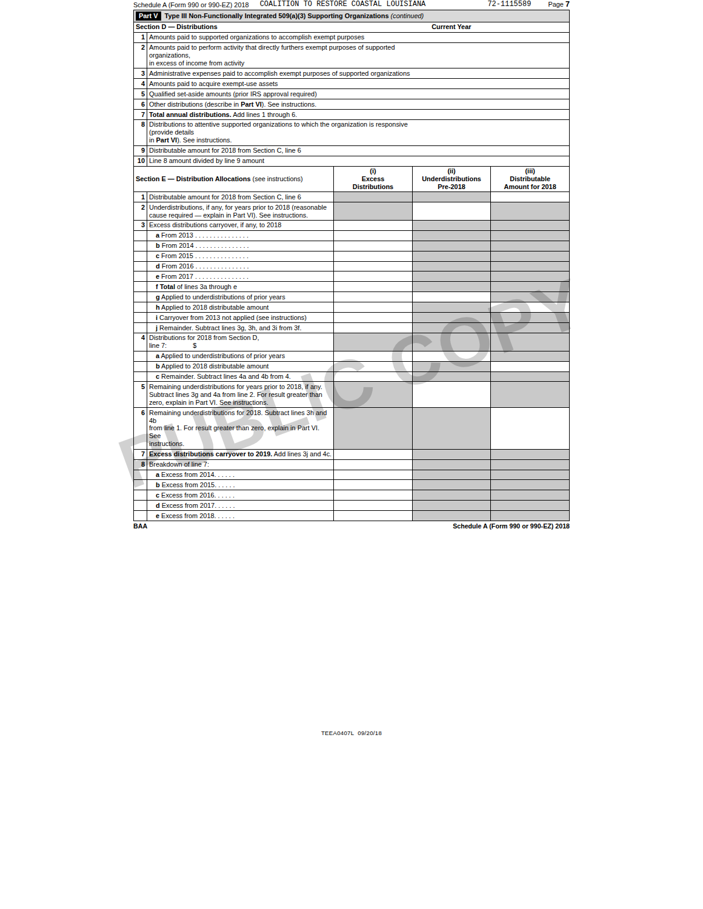PUBLIC COPY
Schedule A (Form 990 or 990-EZ) 2018 COALITION TO RESTORE COASTAL LOUISIANA 72-1115589 Page 7
| Part V Type III Non-Functionally Integrated 509(a)(3) Supporting Organizations (continued) |
| Section D — Distributions | Current Year |
| 1 | Amounts paid to supported organizations to accomplish exempt purposes | |
| 2 | Amounts paid to perform activity that directly furthers exempt purposes of supported organizations, in excess of income from activity | |
| 3 | Administrative expenses paid to accomplish exempt purposes of supported organizations | |
| 4 | Amounts paid to acquire exempt-use assets | |
| 5 | Qualified set-aside amounts (prior IRS approval required) | |
| 6 | Other distributions (describe in Part VI ). See instructions. | |
| 7 | Total annual distributions. Add lines 1 through 6. | |
| 8 | Distributions to attentive supported organizations to which the organization is responsive (provide details in Part VI ). See instructions. | |
| 9 | Distributable amount for 2018 from Section C, line 6 | |
| 10 | Line 8 amount divided by line 9 amount | |
| Section E — Distribution Allocations (see instructions) | (i) Excess Distributions | (ii) Underdistributions Pre-2018 | (iii) Distributable Amount for 2018 |
| 1 | Distributable amount for 2018 from Section C, line 6 | | | |
| 2 | Underdistributions, if any, for years prior to 2018 (reasonable cause required — explain in Part VI). See instructions. | | | |
| 3 | Excess distributions carryover, if any, to 2018 | | | |
| | a From 2013 . . . . . . . . . . . . . . . | | | |
| | b From 2014 . . . . . . . . . . . . . . . | | | |
| | c From 2015 . . . . . . . . . . . . . . . | | | |
| | d From 2016 . . . . . . . . . . . . . . . | | | |
| | e From 2017 . . . . . . . . . . . . . . . | | | |
| | f Total of lines 3a through e | | | |
| | g Applied to underdistributions of prior years | | | |
| | h Applied to 2018 distributable amount | | | |
| | i Carryover from 2013 not applied (see instructions) | | | |
| | j Remainder. Subtract lines 3g, 3h, and 3i from 3f. | | | |
| 4 | Distributions for 2018 from Section D, line 7: $ | | | |
| | a Applied to underdistributions of prior years | | | |
| | b Applied to 2018 distributable amount | | | |
| | c Remainder. Subtract lines 4a and 4b from 4. | | | |
| 5 | Remaining underdistributions for years prior to 2018, if any. Subtract lines 3g and 4a from line 2. For result greater than zero, explain in Part VI. See instructions. | | | |
| 6 | Remaining underdistributions for 2018. Subtract lines 3h and 4b from line 1. For result greater than zero, explain in Part VI. See instructions. | | | |
| 7 | Excess distributions carryover to 2019. Add lines 3j and 4c. | | | |
| 8 | Breakdown of line 7: | | | |
| | a Excess from 2014 . . . . . . | | | |
| | b Excess from 2015 . . . . . . | | | |
| | c Excess from 2016 . . . . . . | | | |
| | d Excess from 2017 . . . . . . | | | |
| | e Excess from 2018 . . . . . . | | | |
BAA Schedule A (Form 990 or 990-EZ) 2018
TEEA0407L 09/20/18